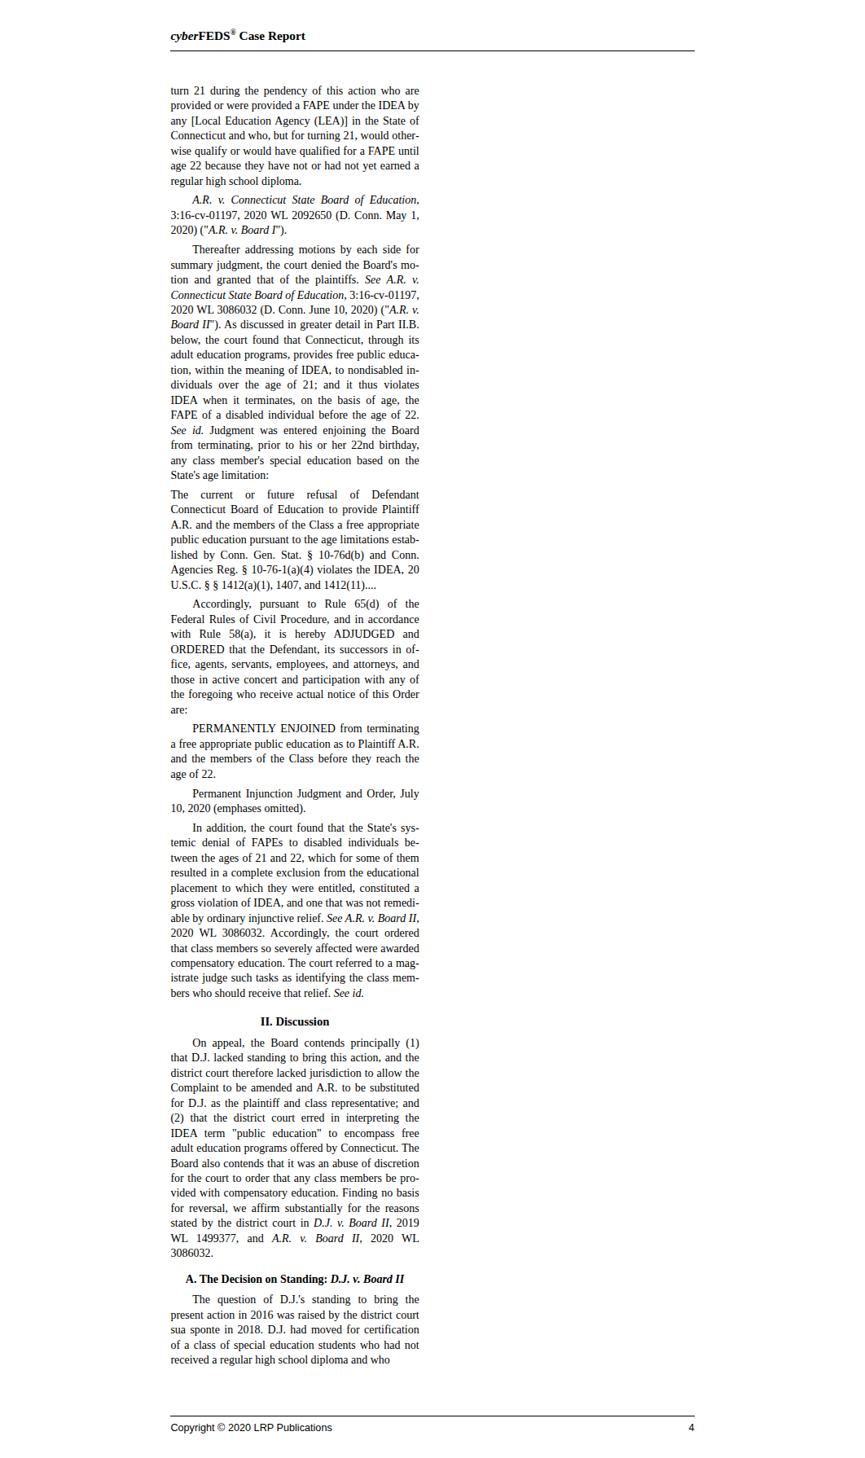cyber FEDS® Case Report
turn 21 during the pendency of this action who are provided or were provided a FAPE under the IDEA by any [Local Education Agency (LEA)] in the State of Connecticut and who, but for turning 21, would otherwise qualify or would have qualified for a FAPE until age 22 because they have not or had not yet earned a regular high school diploma.
A.R. v. Connecticut State Board of Education, 3:16-cv-01197, 2020 WL 2092650 (D. Conn. May 1, 2020) ("A.R. v. Board I").
Thereafter addressing motions by each side for summary judgment, the court denied the Board's motion and granted that of the plaintiffs. See A.R. v. Connecticut State Board of Education, 3:16-cv-01197, 2020 WL 3086032 (D. Conn. June 10, 2020) ("A.R. v. Board II"). As discussed in greater detail in Part II.B. below, the court found that Connecticut, through its adult education programs, provides free public education, within the meaning of IDEA, to nondisabled individuals over the age of 21; and it thus violates IDEA when it terminates, on the basis of age, the FAPE of a disabled individual before the age of 22. See id. Judgment was entered enjoining the Board from terminating, prior to his or her 22nd birthday, any class member's special education based on the State's age limitation:
The current or future refusal of Defendant Connecticut Board of Education to provide Plaintiff A.R. and the members of the Class a free appropriate public education pursuant to the age limitations established by Conn. Gen. Stat. § 10-76d(b) and Conn. Agencies Reg. § 10-76-1(a)(4) violates the IDEA, 20 U.S.C. § § 1412(a)(1), 1407, and 1412(11)....
Accordingly, pursuant to Rule 65(d) of the Federal Rules of Civil Procedure, and in accordance with Rule 58(a), it is hereby ADJUDGED and ORDERED that the Defendant, its successors in office, agents, servants, employees, and attorneys, and those in active concert and participation with any of the foregoing who receive actual notice of this Order are:
PERMANENTLY ENJOINED from terminating a free appropriate public education as to Plaintiff A.R. and the members of the Class before they reach the age of 22.
Permanent Injunction Judgment and Order, July 10, 2020 (emphases omitted).
In addition, the court found that the State's systemic denial of FAPEs to disabled individuals between the ages of 21 and 22, which for some of them resulted in a complete exclusion from the educational placement to which they were entitled, constituted a gross violation of IDEA, and one that was not remediable by ordinary injunctive relief. See A.R. v. Board II, 2020 WL 3086032. Accordingly, the court ordered that class members so severely affected were awarded compensatory education. The court referred to a magistrate judge such tasks as identifying the class members who should receive that relief. See id.
II. Discussion
On appeal, the Board contends principally (1) that D.J. lacked standing to bring this action, and the district court therefore lacked jurisdiction to allow the Complaint to be amended and A.R. to be substituted for D.J. as the plaintiff and class representative; and (2) that the district court erred in interpreting the IDEA term "public education" to encompass free adult education programs offered by Connecticut. The Board also contends that it was an abuse of discretion for the court to order that any class members be provided with compensatory education. Finding no basis for reversal, we affirm substantially for the reasons stated by the district court in D.J. v. Board II, 2019 WL 1499377, and A.R. v. Board II, 2020 WL 3086032.
A. The Decision on Standing: D.J. v. Board II
The question of D.J.'s standing to bring the present action in 2016 was raised by the district court sua sponte in 2018. D.J. had moved for certification of a class of special education students who had not received a regular high school diploma and who
Copyright © 2020 LRP Publications 4